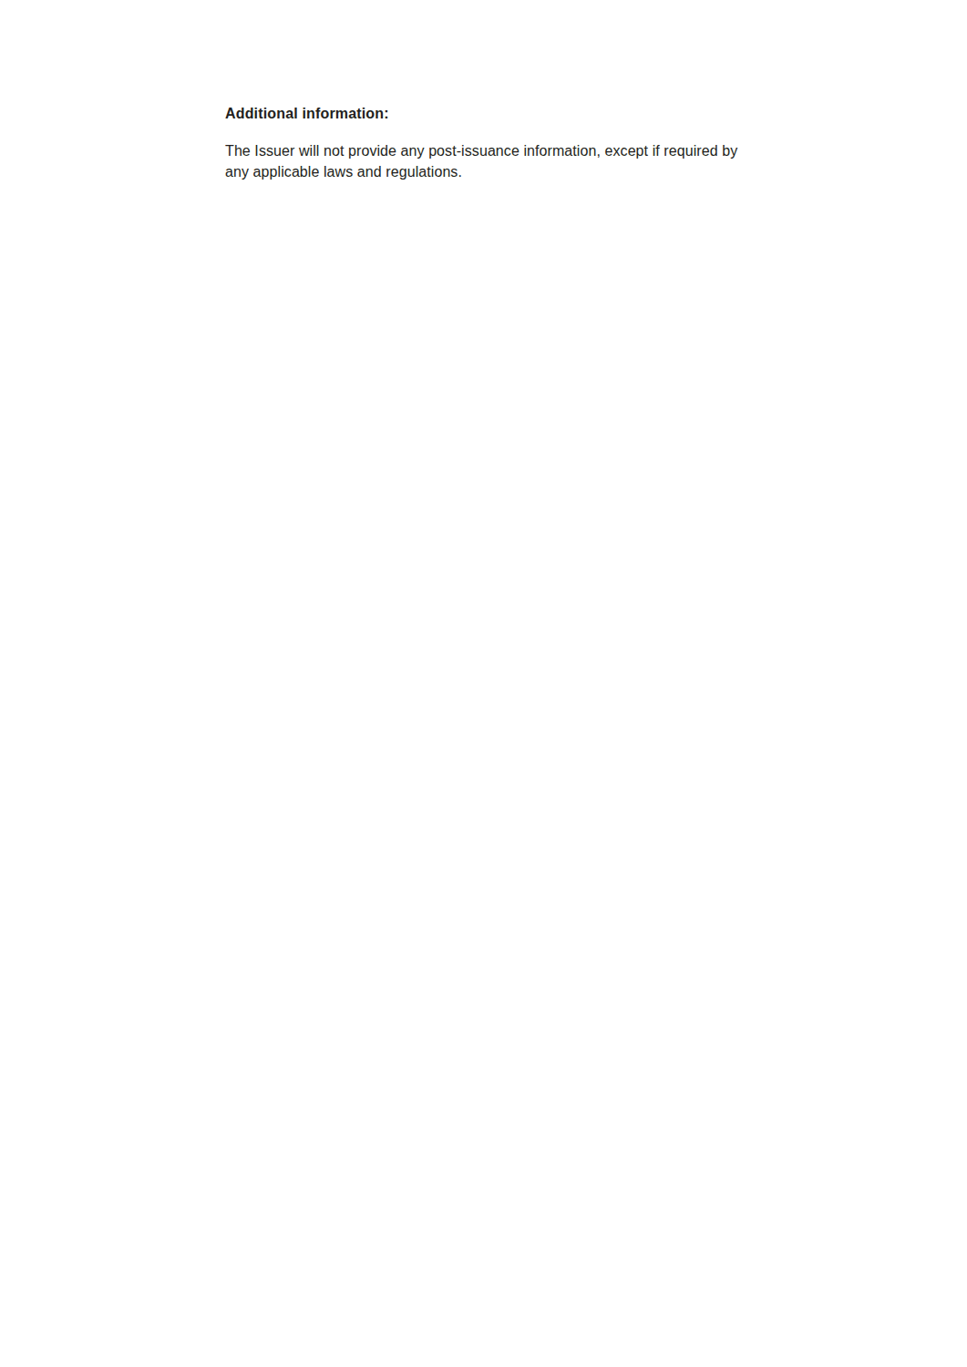Additional information:
The Issuer will not provide any post-issuance information, except if required by any applicable laws and regulations.